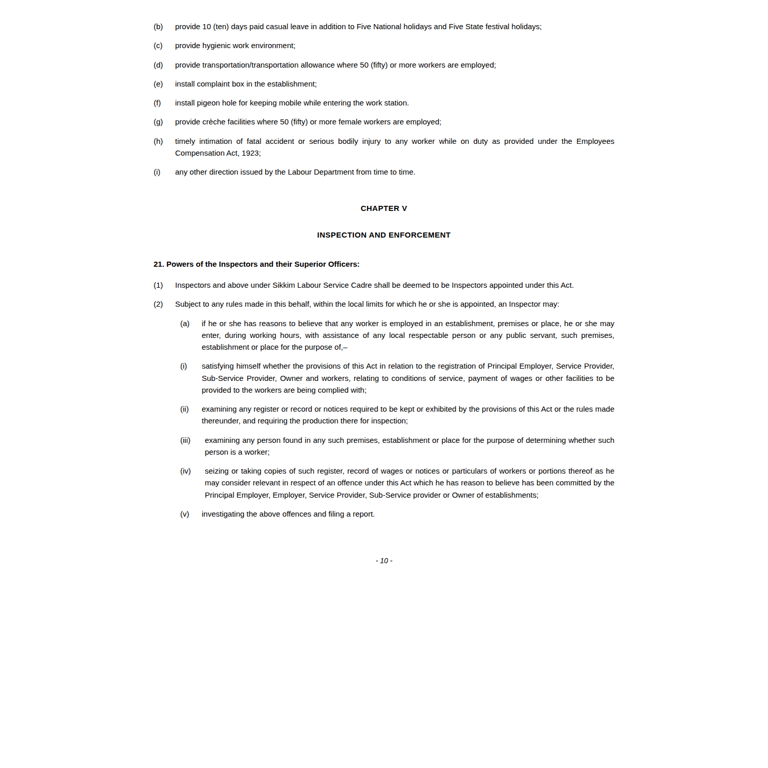(b) provide 10 (ten) days paid casual leave in addition to Five National holidays and Five State festival holidays;
(c) provide hygienic work environment;
(d) provide transportation/transportation allowance where 50 (fifty) or more workers are employed;
(e) install complaint box in the establishment;
(f) install pigeon hole for keeping mobile while entering the work station.
(g) provide crèche facilities where 50 (fifty) or more female workers are employed;
(h) timely intimation of fatal accident or serious bodily injury to any worker while on duty as provided under the Employees Compensation Act, 1923;
(i) any other direction issued by the Labour Department from time to time.
CHAPTER V
INSPECTION AND ENFORCEMENT
21. Powers of the Inspectors and their Superior Officers:
(1) Inspectors and above under Sikkim Labour Service Cadre shall be deemed to be Inspectors appointed under this Act.
(2) Subject to any rules made in this behalf, within the local limits for which he or she is appointed, an Inspector may:
(a) if he or she has reasons to believe that any worker is employed in an establishment, premises or place, he or she may enter, during working hours, with assistance of any local respectable person or any public servant, such premises, establishment or place for the purpose of,–
(i) satisfying himself whether the provisions of this Act in relation to the registration of Principal Employer, Service Provider, Sub-Service Provider, Owner and workers, relating to conditions of service, payment of wages or other facilities to be provided to the workers are being complied with;
(ii) examining any register or record or notices required to be kept or exhibited by the provisions of this Act or the rules made thereunder, and requiring the production there for inspection;
(iii) examining any person found in any such premises, establishment or place for the purpose of determining whether such person is a worker;
(iv) seizing or taking copies of such register, record of wages or notices or particulars of workers or portions thereof as he may consider relevant in respect of an offence under this Act which he has reason to believe has been committed by the Principal Employer, Employer, Service Provider, Sub-Service provider or Owner of establishments;
(v) investigating the above offences and filing a report.
- 10 -